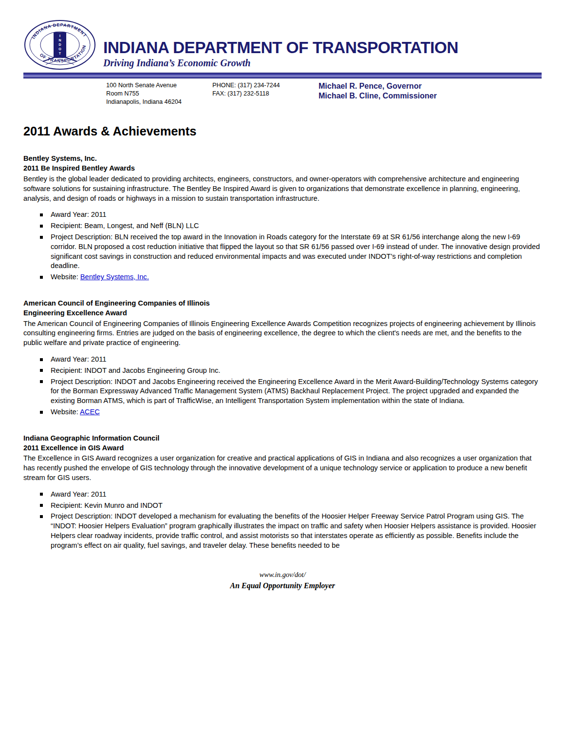INDIANA DEPARTMENT OF TRANSPORTATION I N D O T
INDIANA DEPARTMENT OF TRANSPORTATION
Driving Indiana’s Economic Growth
100 North Senate Avenue
Room N755
Indianapolis, Indiana 46204
PHONE: (317) 234-7244
FAX: (317) 232-5118
Michael R. Pence, Governor
Michael B. Cline, Commissioner
2011 Awards & Achievements
Bentley Systems, Inc.
2011 Be Inspired Bentley Awards
Bentley is the global leader dedicated to providing architects, engineers, constructors, and owner-operators with comprehensive architecture and engineering software solutions for sustaining infrastructure. The Bentley Be Inspired Award is given to organizations that demonstrate excellence in planning, engineering, analysis, and design of roads or highways in a mission to sustain transportation infrastructure.
Award Year: 2011
Recipient: Beam, Longest, and Neff (BLN) LLC
Project Description: BLN received the top award in the Innovation in Roads category for the Interstate 69 at SR 61/56 interchange along the new I-69 corridor. BLN proposed a cost reduction initiative that flipped the layout so that SR 61/56 passed over I-69 instead of under. The innovative design provided significant cost savings in construction and reduced environmental impacts and was executed under INDOT’s right-of-way restrictions and completion deadline.
Website: Bentley Systems, Inc.
American Council of Engineering Companies of Illinois
Engineering Excellence Award
The American Council of Engineering Companies of Illinois Engineering Excellence Awards Competition recognizes projects of engineering achievement by Illinois consulting engineering firms. Entries are judged on the basis of engineering excellence, the degree to which the client's needs are met, and the benefits to the public welfare and private practice of engineering.
Award Year: 2011
Recipient: INDOT and Jacobs Engineering Group Inc.
Project Description: INDOT and Jacobs Engineering received the Engineering Excellence Award in the Merit Award-Building/Technology Systems category for the Borman Expressway Advanced Traffic Management System (ATMS) Backhaul Replacement Project. The project upgraded and expanded the existing Borman ATMS, which is part of TrafficWise, an Intelligent Transportation System implementation within the state of Indiana.
Website: ACEC
Indiana Geographic Information Council
2011 Excellence in GIS Award
The Excellence in GIS Award recognizes a user organization for creative and practical applications of GIS in Indiana and also recognizes a user organization that has recently pushed the envelope of GIS technology through the innovative development of a unique technology service or application to produce a new benefit stream for GIS users.
Award Year: 2011
Recipient: Kevin Munro and INDOT
Project Description: INDOT developed a mechanism for evaluating the benefits of the Hoosier Helper Freeway Service Patrol Program using GIS. The “INDOT: Hoosier Helpers Evaluation” program graphically illustrates the impact on traffic and safety when Hoosier Helpers assistance is provided. Hoosier Helpers clear roadway incidents, provide traffic control, and assist motorists so that interstates operate as efficiently as possible. Benefits include the program’s effect on air quality, fuel savings, and traveler delay. These benefits needed to be
www.in.gov/dot/
An Equal Opportunity Employer